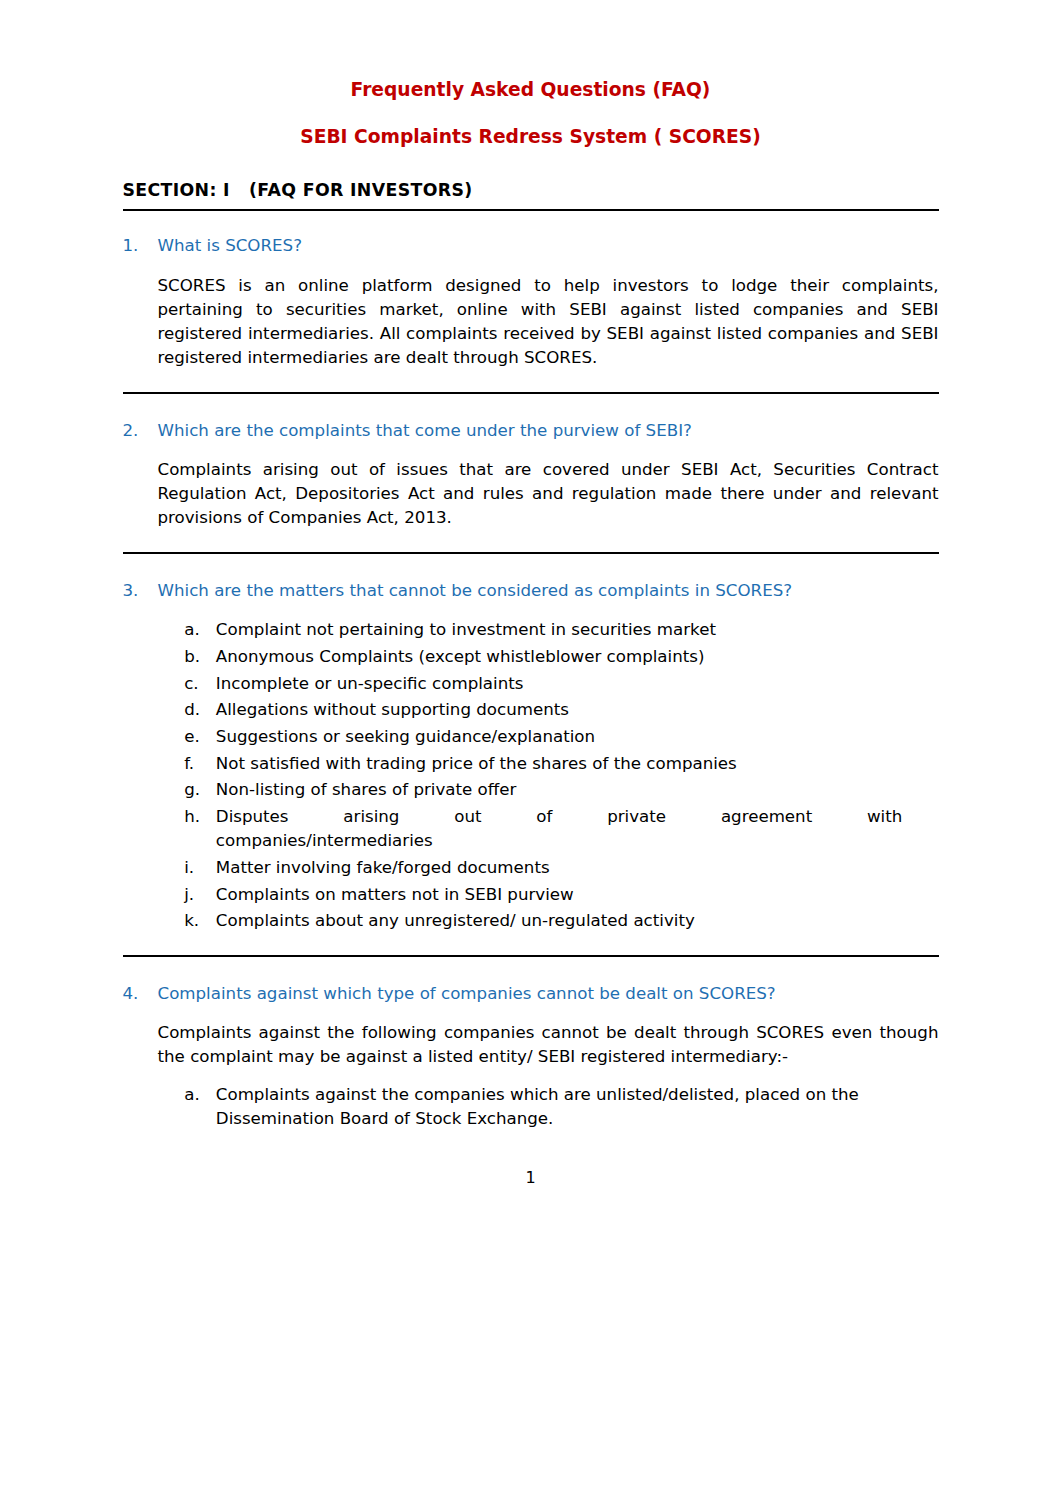Frequently Asked Questions (FAQ)
SEBI Complaints Redress System ( SCORES)
SECTION: I (FAQ FOR INVESTORS)
What is SCORES?
SCORES is an online platform designed to help investors to lodge their complaints, pertaining to securities market, online with SEBI against listed companies and SEBI registered intermediaries. All complaints received by SEBI against listed companies and SEBI registered intermediaries are dealt through SCORES.
Which are the complaints that come under the purview of SEBI?
Complaints arising out of issues that are covered under SEBI Act, Securities Contract Regulation Act, Depositories Act and rules and regulation made there under and relevant provisions of Companies Act, 2013.
Which are the matters that cannot be considered as complaints in SCORES?
Complaint not pertaining to investment in securities market
Anonymous Complaints (except whistleblower complaints)
Incomplete or un-specific complaints
Allegations without supporting documents
Suggestions or seeking guidance/explanation
Not satisfied with trading price of the shares of the companies
Non-listing of shares of private offer
Disputes arising out of private agreement withcompanies/intermediaries
Matter involving fake/forged documents
Complaints on matters not in SEBI purview
Complaints about any unregistered/ un-regulated activity
Complaints against which type of companies cannot be dealt on SCORES?
Complaints against the following companies cannot be dealt through SCORES even though the complaint may be against a listed entity/ SEBI registered intermediary:-
Complaints against the companies which are unlisted/delisted, placed on the Dissemination Board of Stock Exchange.
1